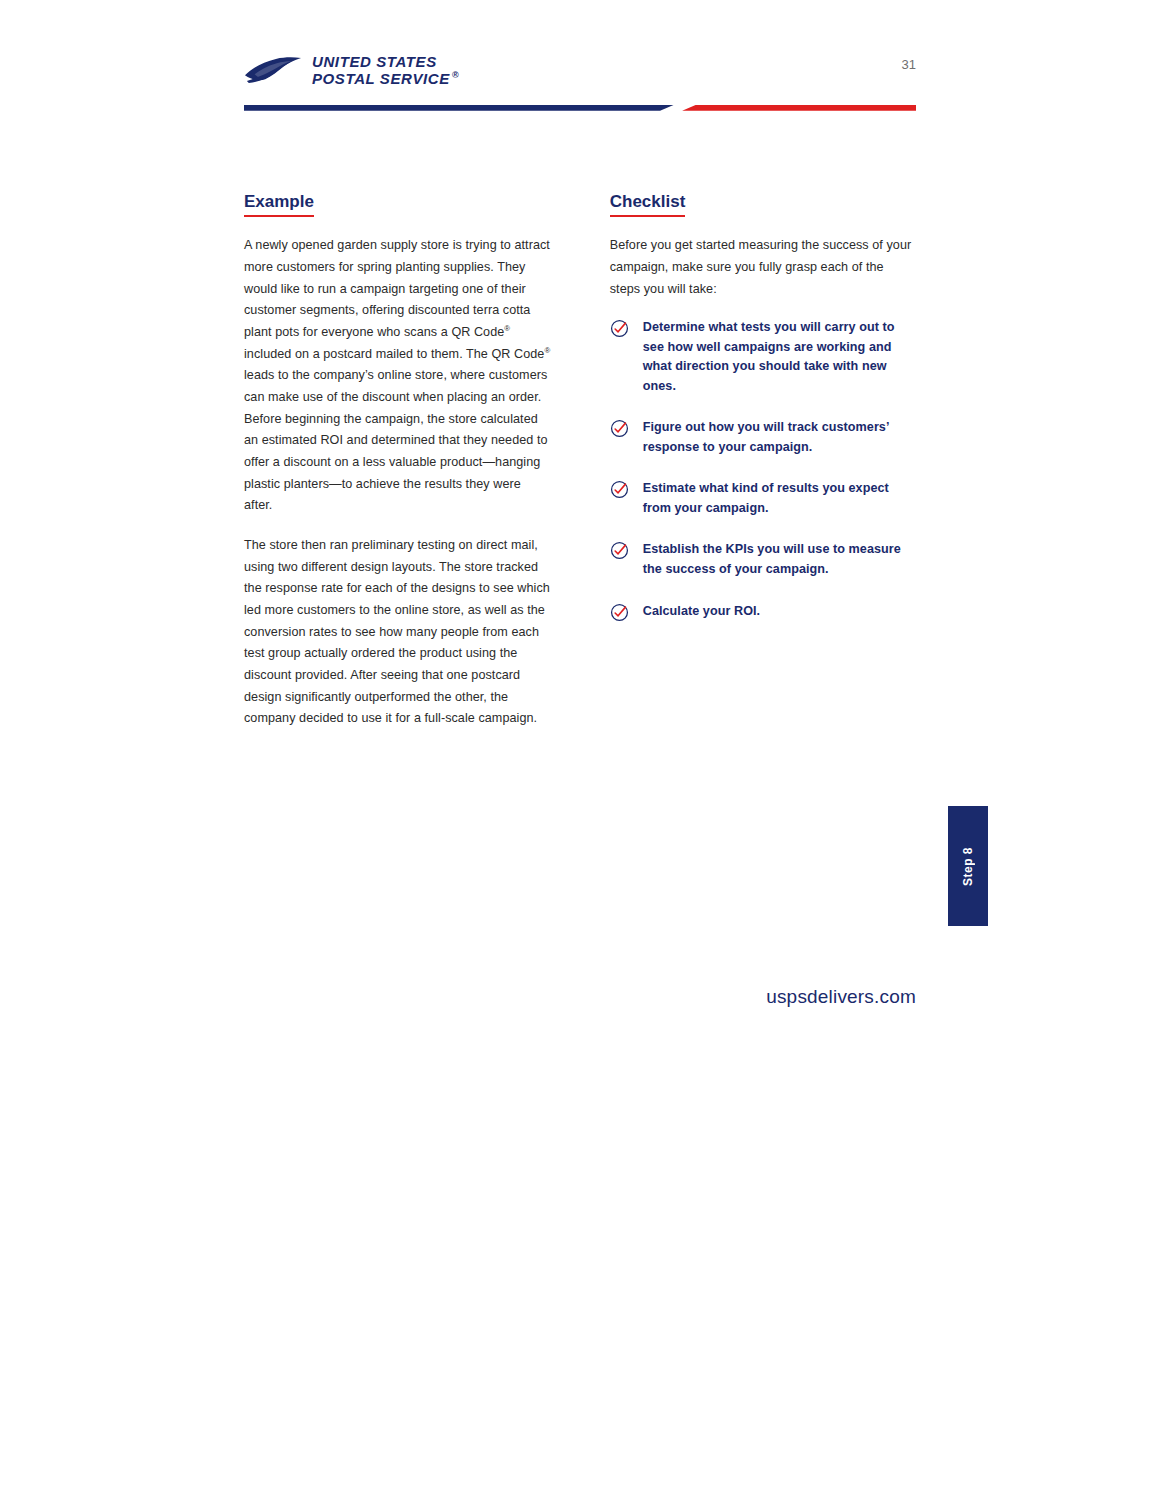UNITED STATES POSTAL SERVICE®
31
Example
A newly opened garden supply store is trying to attract more customers for spring planting supplies. They would like to run a campaign targeting one of their customer segments, offering discounted terra cotta plant pots for everyone who scans a QR Code® included on a postcard mailed to them. The QR Code® leads to the company’s online store, where customers can make use of the discount when placing an order. Before beginning the campaign, the store calculated an estimated ROI and determined that they needed to offer a discount on a less valuable product—hanging plastic planters—to achieve the results they were after.
The store then ran preliminary testing on direct mail, using two different design layouts. The store tracked the response rate for each of the designs to see which led more customers to the online store, as well as the conversion rates to see how many people from each test group actually ordered the product using the discount provided. After seeing that one postcard design significantly outperformed the other, the company decided to use it for a full-scale campaign.
Checklist
Before you get started measuring the success of your campaign, make sure you fully grasp each of the steps you will take:
Determine what tests you will carry out to see how well campaigns are working and what direction you should take with new ones.
Figure out how you will track customers’ response to your campaign.
Estimate what kind of results you expect from your campaign.
Establish the KPIs you will use to measure the success of your campaign.
Calculate your ROI.
Step 8
uspsdelivers.com